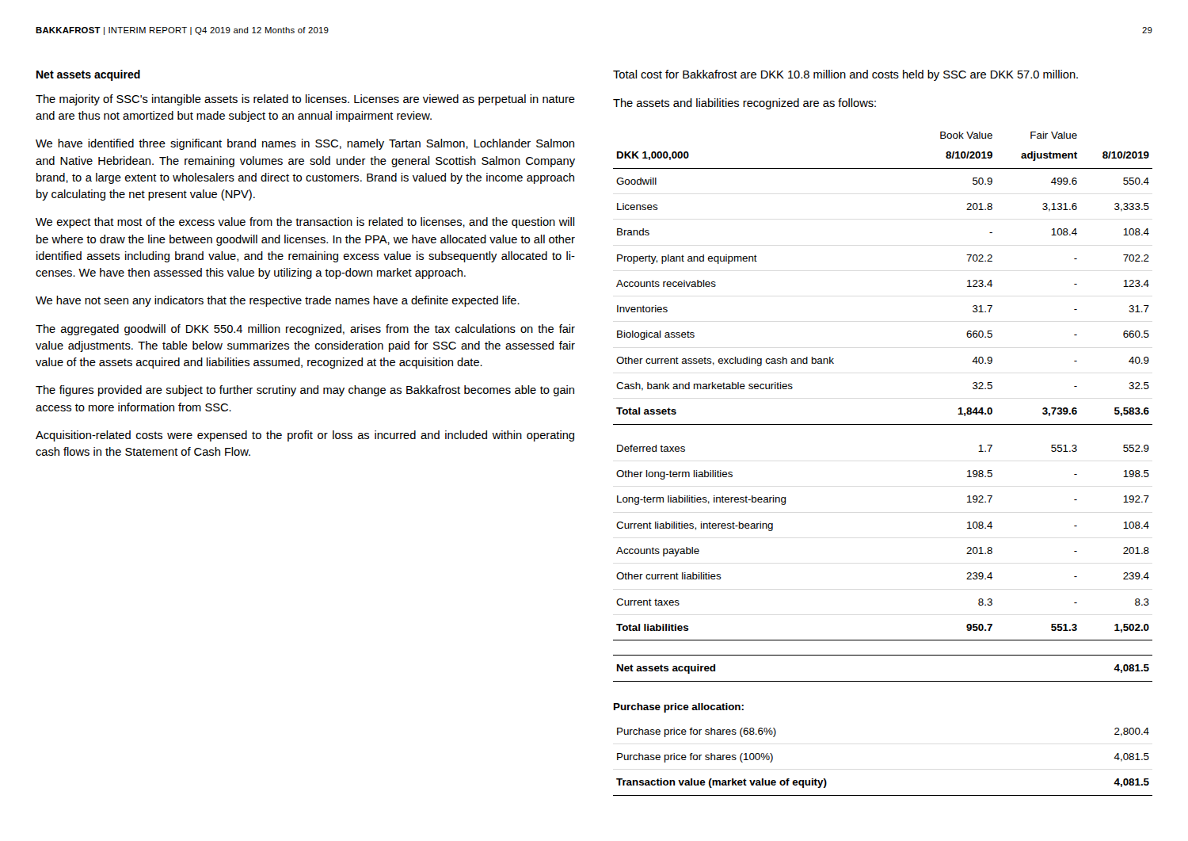BAKKAFROST | INTERIM REPORT | Q4 2019 and 12 Months of 2019
29
Net assets acquired
The majority of SSC's intangible assets is related to licenses. Licenses are viewed as perpetual in nature and are thus not amortized but made subject to an annual impairment review.
We have identified three significant brand names in SSC, namely Tartan Salmon, Lochlander Salmon and Native Hebridean. The remaining volumes are sold under the general Scottish Salmon Company brand, to a large extent to wholesalers and direct to customers. Brand is valued by the income approach by calculating the net present value (NPV).
We expect that most of the excess value from the transaction is related to licenses, and the question will be where to draw the line between goodwill and licenses. In the PPA, we have allocated value to all other identified assets including brand value, and the remaining excess value is subsequently allocated to licenses. We have then assessed this value by utilizing a top-down market approach.
We have not seen any indicators that the respective trade names have a definite expected life.
The aggregated goodwill of DKK 550.4 million recognized, arises from the tax calculations on the fair value adjustments. The table below summarizes the consideration paid for SSC and the assessed fair value of the assets acquired and liabilities assumed, recognized at the acquisition date.
The figures provided are subject to further scrutiny and may change as Bakkafrost becomes able to gain access to more information from SSC.
Acquisition-related costs were expensed to the profit or loss as incurred and included within operating cash flows in the Statement of Cash Flow.
Total cost for Bakkafrost are DKK 10.8 million and costs held by SSC are DKK 57.0 million.
The assets and liabilities recognized are as follows:
| | Book Value | Fair Value | |
| --- | --- | --- | --- |
| DKK 1,000,000 | 8/10/2019 | adjustment | 8/10/2019 |
| Goodwill | 50.9 | 499.6 | 550.4 |
| Licenses | 201.8 | 3,131.6 | 3,333.5 |
| Brands | - | 108.4 | 108.4 |
| Property, plant and equipment | 702.2 | - | 702.2 |
| Accounts receivables | 123.4 | - | 123.4 |
| Inventories | 31.7 | - | 31.7 |
| Biological assets | 660.5 | - | 660.5 |
| Other current assets, excluding cash and bank | 40.9 | - | 40.9 |
| Cash, bank and marketable securities | 32.5 | - | 32.5 |
| Total assets | 1,844.0 | 3,739.6 | 5,583.6 |
| Deferred taxes | 1.7 | 551.3 | 552.9 |
| Other long-term liabilities | 198.5 | - | 198.5 |
| Long-term liabilities, interest-bearing | 192.7 | - | 192.7 |
| Current liabilities, interest-bearing | 108.4 | - | 108.4 |
| Accounts payable | 201.8 | - | 201.8 |
| Other current liabilities | 239.4 | - | 239.4 |
| Current taxes | 8.3 | - | 8.3 |
| Total liabilities | 950.7 | 551.3 | 1,502.0 |
| Net assets acquired | 4,081.5 |
Purchase price allocation:
| Purchase price for shares (68.6%) | 2,800.4 |
| Purchase price for shares (100%) | 4,081.5 |
| Transaction value (market value of equity) | 4,081.5 |